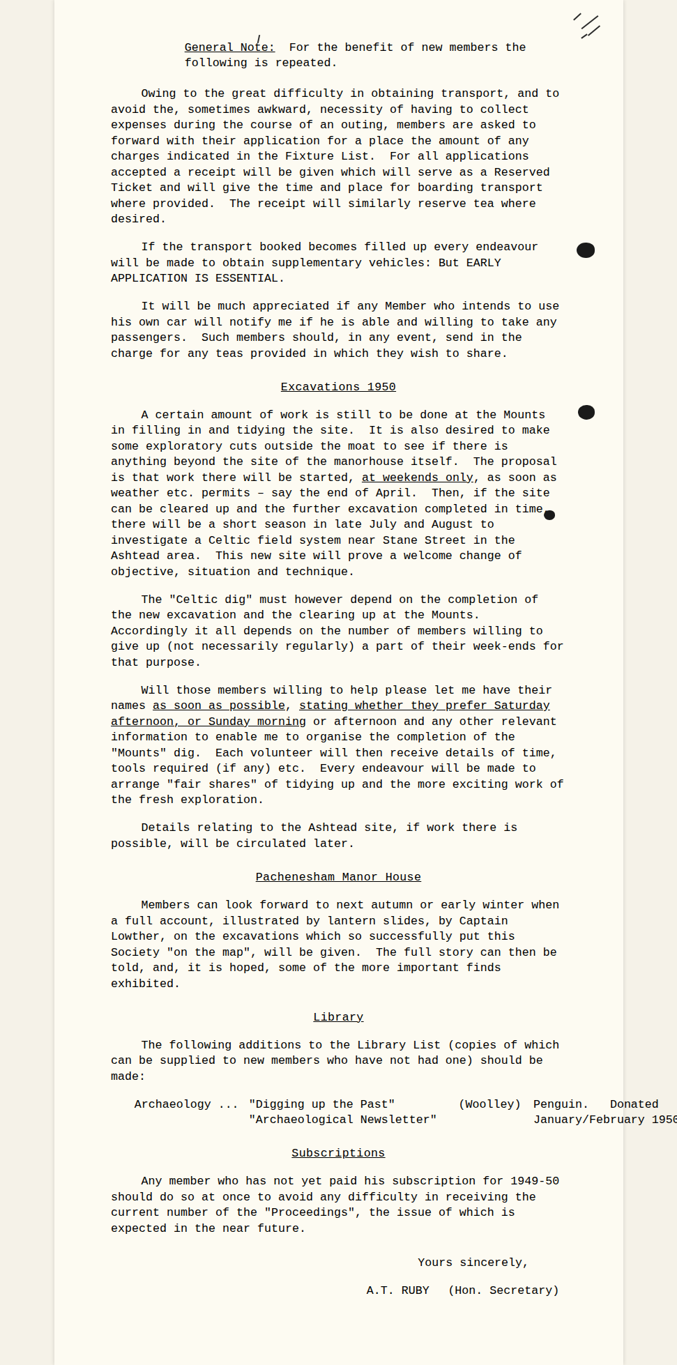General Note: For the benefit of new members the following is repeated.
Owing to the great difficulty in obtaining transport, and to avoid the, sometimes awkward, necessity of having to collect expenses during the course of an outing, members are asked to forward with their application for a place the amount of any charges indicated in the Fixture List. For all applications accepted a receipt will be given which will serve as a Reserved Ticket and will give the time and place for boarding transport where provided. The receipt will similarly reserve tea where desired.
If the transport booked becomes filled up every endeavour will be made to obtain supplementary vehicles: But EARLY APPLICATION IS ESSENTIAL.
It will be much appreciated if any Member who intends to use his own car will notify me if he is able and willing to take any passengers. Such members should, in any event, send in the charge for any teas provided in which they wish to share.
Excavations 1950
A certain amount of work is still to be done at the Mounts in filling in and tidying the site. It is also desired to make some exploratory cuts outside the moat to see if there is anything beyond the site of the manorhouse itself. The proposal is that work there will be started, at weekends only, as soon as weather etc. permits – say the end of April. Then, if the site can be cleared up and the further excavation completed in time, there will be a short season in late July and August to investigate a Celtic field system near Stane Street in the Ashtead area. This new site will prove a welcome change of objective, situation and technique.
The "Celtic dig" must however depend on the completion of the new excavation and the clearing up at the Mounts. Accordingly it all depends on the number of members willing to give up (not necessarily regularly) a part of their week-ends for that purpose.
Will those members willing to help please let me have their names as soon as possible, stating whether they prefer Saturday afternoon, or Sunday morning or afternoon and any other relevant information to enable me to organise the completion of the "Mounts" dig. Each volunteer will then receive details of time, tools required (if any) etc. Every endeavour will be made to arrange "fair shares" of tidying up and the more exciting work of the fresh exploration.
Details relating to the Ashtead site, if work there is possible, will be circulated later.
Pachenesham Manor House
Members can look forward to next autumn or early winter when a full account, illustrated by lantern slides, by Captain Lowther, on the excavations which so successfully put this Society "on the map", will be given. The full story can then be told, and, it is hoped, some of the more important finds exhibited.
Library
The following additions to the Library List (copies of which can be supplied to new members who have not had one) should be made:
| Archaeology ... | "Digging up the Past" | (Woolley) | Penguin. Donated |
| | "Archaeological Newsletter" | | January/February 1950 |
Subscriptions
Any member who has not yet paid his subscription for 1949-50 should do so at once to avoid any difficulty in receiving the current number of the "Proceedings", the issue of which is expected in the near future.
Yours sincerely,
A.T. RUBY(Hon. Secretary)